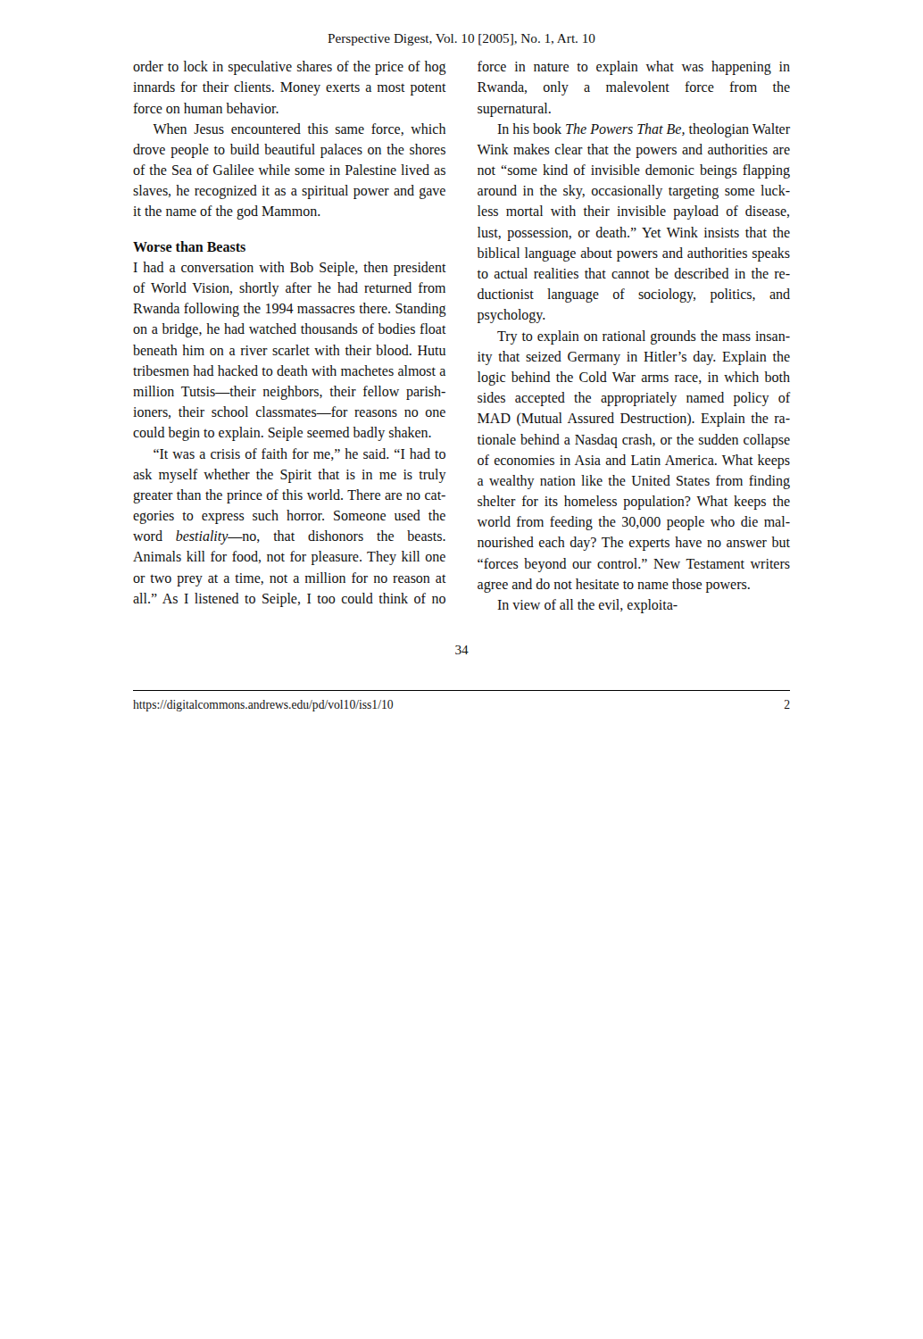Perspective Digest, Vol. 10 [2005], No. 1, Art. 10
order to lock in speculative shares of the price of hog innards for their clients. Money exerts a most potent force on human behavior.
When Jesus encountered this same force, which drove people to build beautiful palaces on the shores of the Sea of Galilee while some in Palestine lived as slaves, he recognized it as a spiritual power and gave it the name of the god Mammon.
Worse than Beasts
I had a conversation with Bob Seiple, then president of World Vision, shortly after he had returned from Rwanda following the 1994 massacres there. Standing on a bridge, he had watched thousands of bodies float beneath him on a river scarlet with their blood. Hutu tribesmen had hacked to death with machetes almost a million Tutsis—their neighbors, their fellow parishioners, their school classmates—for reasons no one could begin to explain. Seiple seemed badly shaken.
“It was a crisis of faith for me,” he said. “I had to ask myself whether the Spirit that is in me is truly greater than the prince of this world. There are no categories to express such horror. Someone used the word bestiality—no, that dishonors the beasts. Animals kill for food, not for pleasure. They kill one or two prey at a time, not a million for no reason at all.” As I listened to Seiple, I too could think of no force in nature to explain what was happening in Rwanda, only a malevolent force from the supernatural.
In his book The Powers That Be, theologian Walter Wink makes clear that the powers and authorities are not “some kind of invisible demonic beings flapping around in the sky, occasionally targeting some luckless mortal with their invisible payload of disease, lust, possession, or death.” Yet Wink insists that the biblical language about powers and authorities speaks to actual realities that cannot be described in the reductionist language of sociology, politics, and psychology.
Try to explain on rational grounds the mass insanity that seized Germany in Hitler’s day. Explain the logic behind the Cold War arms race, in which both sides accepted the appropriately named policy of MAD (Mutual Assured Destruction). Explain the rationale behind a Nasdaq crash, or the sudden collapse of economies in Asia and Latin America. What keeps a wealthy nation like the United States from finding shelter for its homeless population? What keeps the world from feeding the 30,000 people who die malnourished each day? The experts have no answer but “forces beyond our control.” New Testament writers agree and do not hesitate to name those powers.
In view of all the evil, exploita-
34
https://digitalcommons.andrews.edu/pd/vol10/iss1/10 2